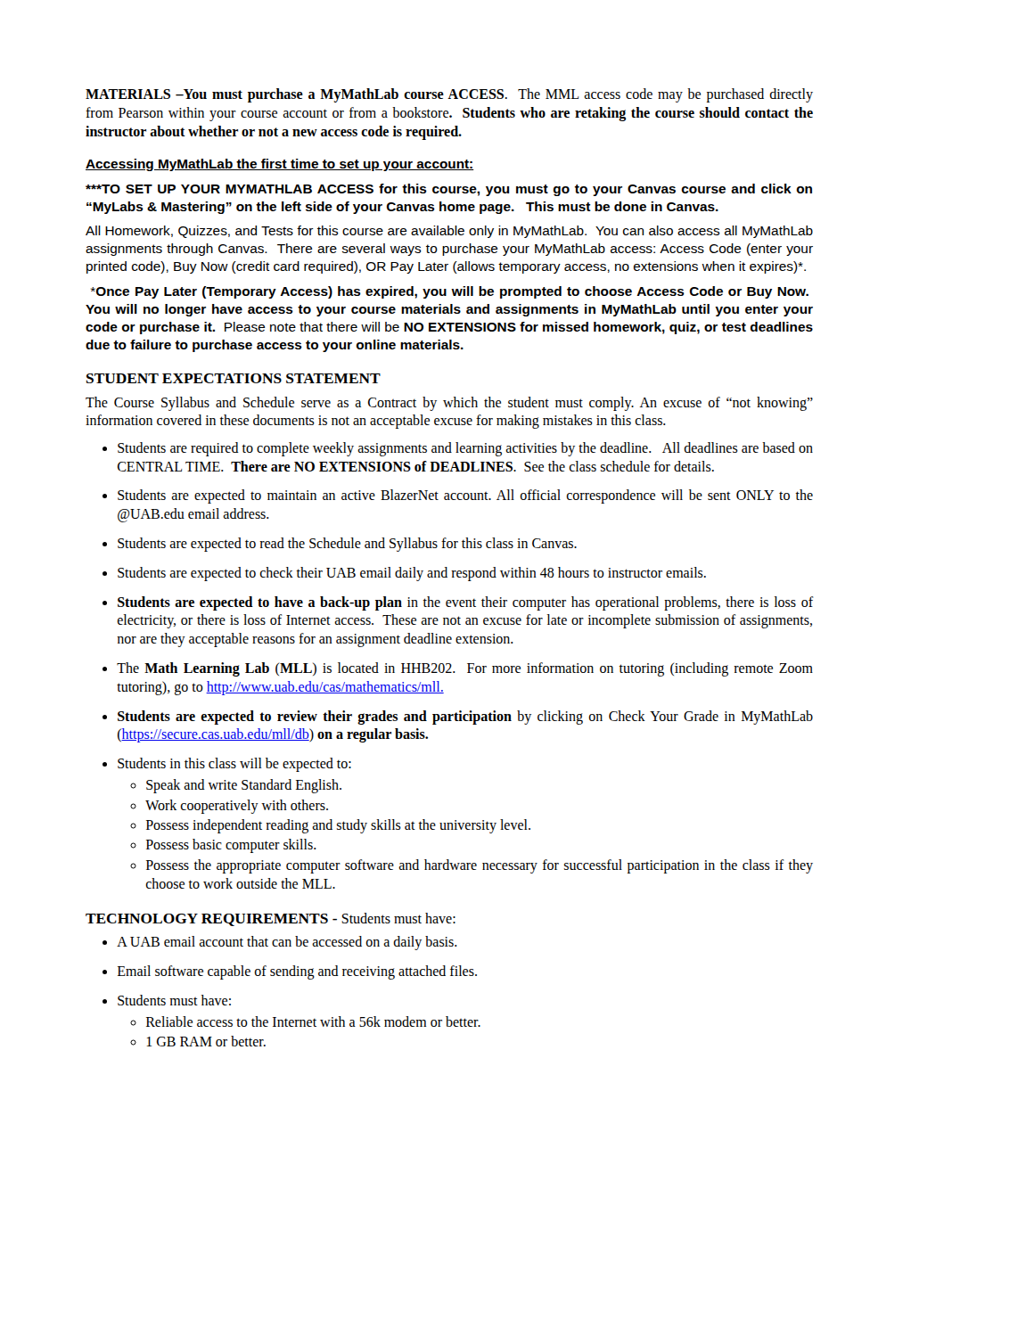MATERIALS –You must purchase a MyMathLab course ACCESS. The MML access code may be purchased directly from Pearson within your course account or from a bookstore. Students who are retaking the course should contact the instructor about whether or not a new access code is required.
Accessing MyMathLab the first time to set up your account:
***TO SET UP YOUR MYMATHLAB ACCESS for this course, you must go to your Canvas course and click on “MyLabs & Mastering” on the left side of your Canvas home page. This must be done in Canvas.
All Homework, Quizzes, and Tests for this course are available only in MyMathLab. You can also access all MyMathLab assignments through Canvas. There are several ways to purchase your MyMathLab access: Access Code (enter your printed code), Buy Now (credit card required), OR Pay Later (allows temporary access, no extensions when it expires)*.
*Once Pay Later (Temporary Access) has expired, you will be prompted to choose Access Code or Buy Now. You will no longer have access to your course materials and assignments in MyMathLab until you enter your code or purchase it. Please note that there will be NO EXTENSIONS for missed homework, quiz, or test deadlines due to failure to purchase access to your online materials.
STUDENT EXPECTATIONS STATEMENT
The Course Syllabus and Schedule serve as a Contract by which the student must comply. An excuse of “not knowing” information covered in these documents is not an acceptable excuse for making mistakes in this class.
Students are required to complete weekly assignments and learning activities by the deadline. All deadlines are based on CENTRAL TIME. There are NO EXTENSIONS of DEADLINES. See the class schedule for details.
Students are expected to maintain an active BlazerNet account. All official correspondence will be sent ONLY to the @UAB.edu email address.
Students are expected to read the Schedule and Syllabus for this class in Canvas.
Students are expected to check their UAB email daily and respond within 48 hours to instructor emails.
Students are expected to have a back-up plan in the event their computer has operational problems, there is loss of electricity, or there is loss of Internet access. These are not an excuse for late or incomplete submission of assignments, nor are they acceptable reasons for an assignment deadline extension.
The Math Learning Lab (MLL) is located in HHB202. For more information on tutoring (including remote Zoom tutoring), go to http://www.uab.edu/cas/mathematics/mll.
Students are expected to review their grades and participation by clicking on Check Your Grade in MyMathLab (https://secure.cas.uab.edu/mll/db) on a regular basis.
Students in this class will be expected to:
Speak and write Standard English.
Work cooperatively with others.
Possess independent reading and study skills at the university level.
Possess basic computer skills.
Possess the appropriate computer software and hardware necessary for successful participation in the class if they choose to work outside the MLL.
TECHNOLOGY REQUIREMENTS - Students must have:
A UAB email account that can be accessed on a daily basis.
Email software capable of sending and receiving attached files.
Students must have:
Reliable access to the Internet with a 56k modem or better.
1 GB RAM or better.